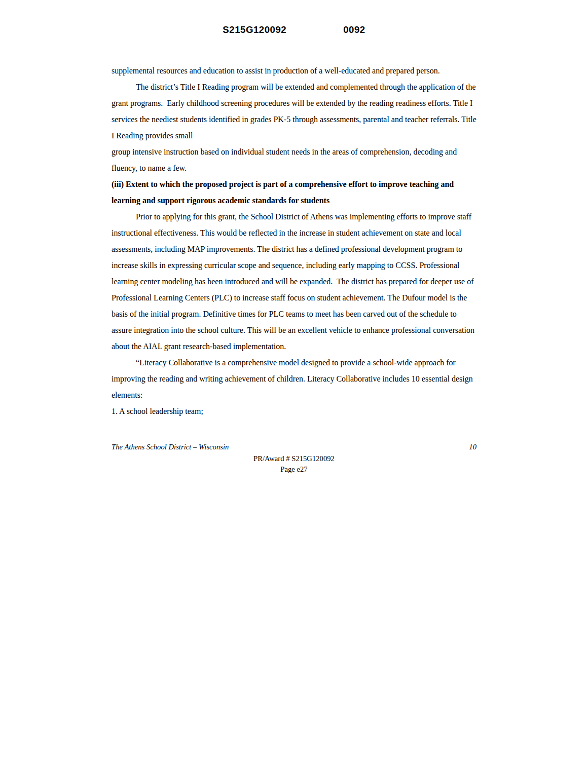S215G120092 0092
supplemental resources and education to assist in production of a well-educated and prepared person.
The district’s Title I Reading program will be extended and complemented through the application of the grant programs. Early childhood screening procedures will be extended by the reading readiness efforts. Title I services the neediest students identified in grades PK-5 through assessments, parental and teacher referrals. Title I Reading provides small
group intensive instruction based on individual student needs in the areas of comprehension, decoding and fluency, to name a few.
(iii) Extent to which the proposed project is part of a comprehensive effort to improve teaching and learning and support rigorous academic standards for students
Prior to applying for this grant, the School District of Athens was implementing efforts to improve staff instructional effectiveness. This would be reflected in the increase in student achievement on state and local assessments, including MAP improvements. The district has a defined professional development program to increase skills in expressing curricular scope and sequence, including early mapping to CCSS. Professional learning center modeling has been introduced and will be expanded. The district has prepared for deeper use of Professional Learning Centers (PLC) to increase staff focus on student achievement. The Dufour model is the basis of the initial program. Definitive times for PLC teams to meet has been carved out of the schedule to assure integration into the school culture. This will be an excellent vehicle to enhance professional conversation about the AIAL grant research-based implementation.
“Literacy Collaborative is a comprehensive model designed to provide a school-wide approach for improving the reading and writing achievement of children. Literacy Collaborative includes 10 essential design elements:
1. A school leadership team;
The Athens School District – Wisconsin 10
PR/Award # S215G120092
Page e27